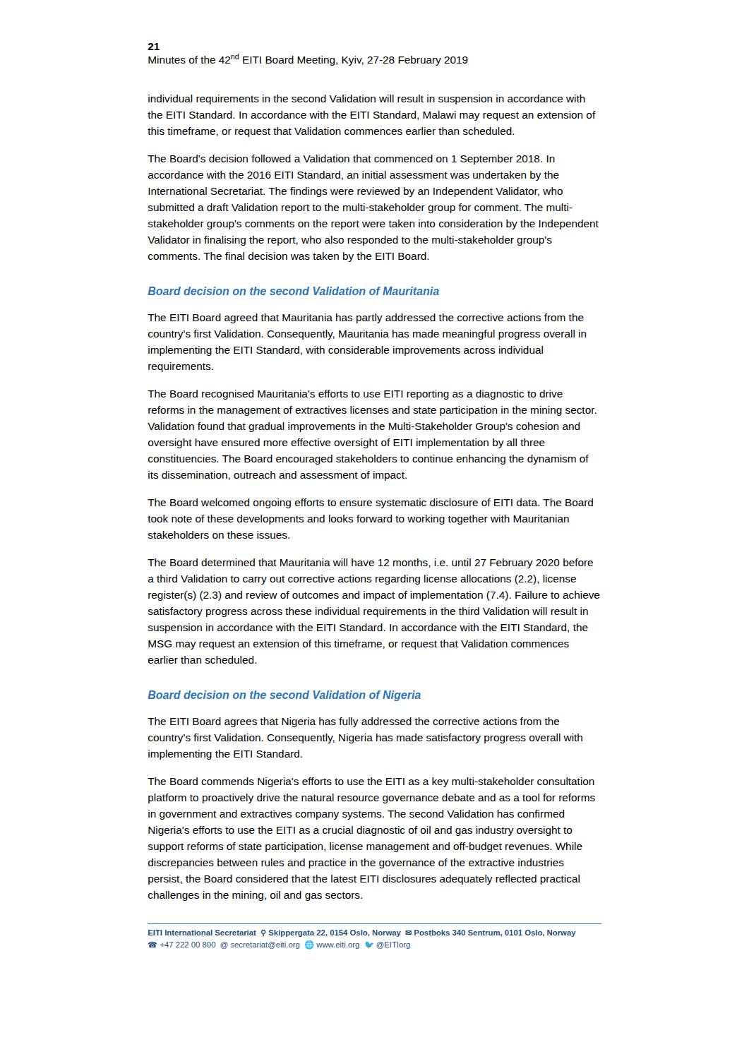21
Minutes of the 42nd EITI Board Meeting, Kyiv, 27-28 February 2019
individual requirements in the second Validation will result in suspension in accordance with the EITI Standard. In accordance with the EITI Standard, Malawi may request an extension of this timeframe, or request that Validation commences earlier than scheduled.
The Board's decision followed a Validation that commenced on 1 September 2018. In accordance with the 2016 EITI Standard, an initial assessment was undertaken by the International Secretariat. The findings were reviewed by an Independent Validator, who submitted a draft Validation report to the multi-stakeholder group for comment. The multi-stakeholder group's comments on the report were taken into consideration by the Independent Validator in finalising the report, who also responded to the multi-stakeholder group's comments. The final decision was taken by the EITI Board.
Board decision on the second Validation of Mauritania
The EITI Board agreed that Mauritania has partly addressed the corrective actions from the country's first Validation. Consequently, Mauritania has made meaningful progress overall in implementing the EITI Standard, with considerable improvements across individual requirements.
The Board recognised Mauritania's efforts to use EITI reporting as a diagnostic to drive reforms in the management of extractives licenses and state participation in the mining sector. Validation found that gradual improvements in the Multi-Stakeholder Group's cohesion and oversight have ensured more effective oversight of EITI implementation by all three constituencies. The Board encouraged stakeholders to continue enhancing the dynamism of its dissemination, outreach and assessment of impact.
The Board welcomed ongoing efforts to ensure systematic disclosure of EITI data. The Board took note of these developments and looks forward to working together with Mauritanian stakeholders on these issues.
The Board determined that Mauritania will have 12 months, i.e. until 27 February 2020 before a third Validation to carry out corrective actions regarding license allocations (2.2), license register(s) (2.3) and review of outcomes and impact of implementation (7.4). Failure to achieve satisfactory progress across these individual requirements in the third Validation will result in suspension in accordance with the EITI Standard. In accordance with the EITI Standard, the MSG may request an extension of this timeframe, or request that Validation commences earlier than scheduled.
Board decision on the second Validation of Nigeria
The EITI Board agrees that Nigeria has fully addressed the corrective actions from the country's first Validation. Consequently, Nigeria has made satisfactory progress overall with implementing the EITI Standard.
The Board commends Nigeria's efforts to use the EITI as a key multi-stakeholder consultation platform to proactively drive the natural resource governance debate and as a tool for reforms in government and extractives company systems. The second Validation has confirmed Nigeria's efforts to use the EITI as a crucial diagnostic of oil and gas industry oversight to support reforms of state participation, license management and off-budget revenues. While discrepancies between rules and practice in the governance of the extractive industries persist, the Board considered that the latest EITI disclosures adequately reflected practical challenges in the mining, oil and gas sectors.
EITI International Secretariat ⚲ Skippergata 22, 0154 Oslo, Norway ✉ Postboks 340 Sentrum, 0101 Oslo, Norway
☎ +47 222 00 800 @ secretariat@eiti.org 🌐 www.eiti.org 🐦 @EITIorg